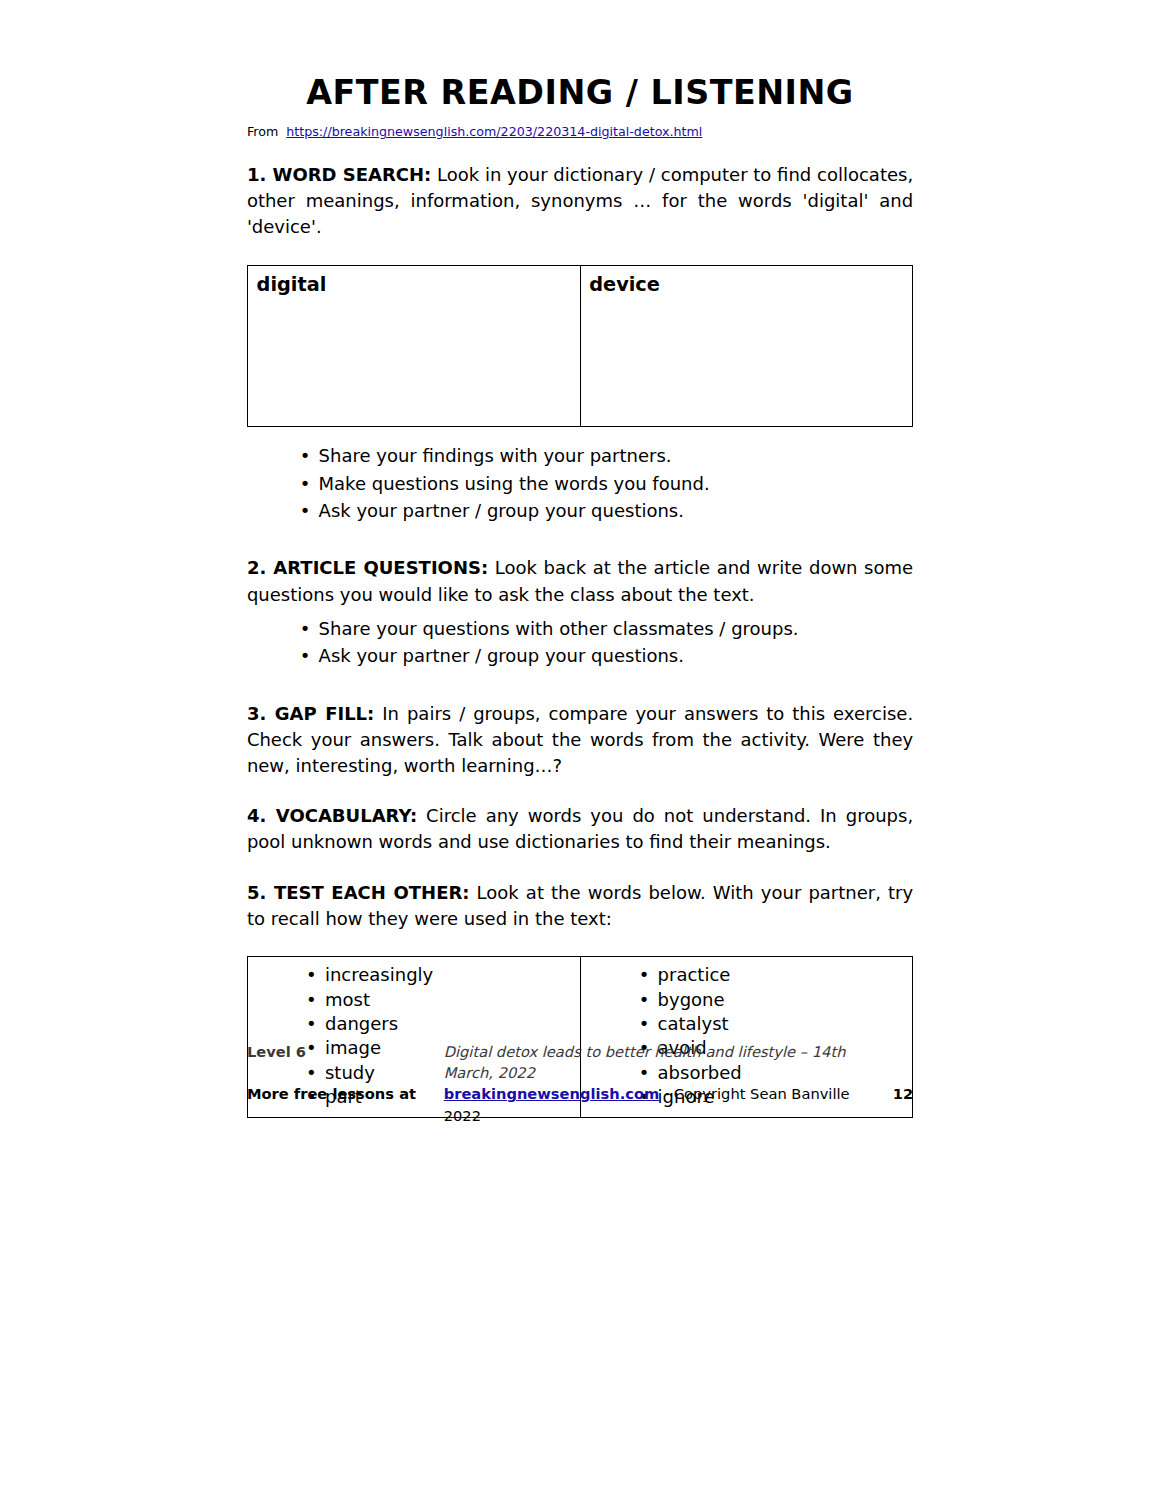AFTER READING / LISTENING
From https://breakingnewsenglish.com/2203/220314-digital-detox.html
1. WORD SEARCH: Look in your dictionary / computer to find collocates, other meanings, information, synonyms … for the words 'digital' and 'device'.
| digital | device |
Share your findings with your partners.
Make questions using the words you found.
Ask your partner / group your questions.
2. ARTICLE QUESTIONS: Look back at the article and write down some questions you would like to ask the class about the text.
Share your questions with other classmates / groups.
Ask your partner / group your questions.
3. GAP FILL: In pairs / groups, compare your answers to this exercise. Check your answers. Talk about the words from the activity. Were they new, interesting, worth learning…?
4. VOCABULARY: Circle any words you do not understand. In groups, pool unknown words and use dictionaries to find their meanings.
5. TEST EACH OTHER: Look at the words below. With your partner, try to recall how they were used in the text:
| increasingly most dangers image study part | practice bygone catalyst avoid absorbed ignore |
Level 6
Digital detox leads to better health and lifestyle – 14th March, 2022
More free lessons at
breakingnewsenglish.com - Copyright Sean Banville 2022
12